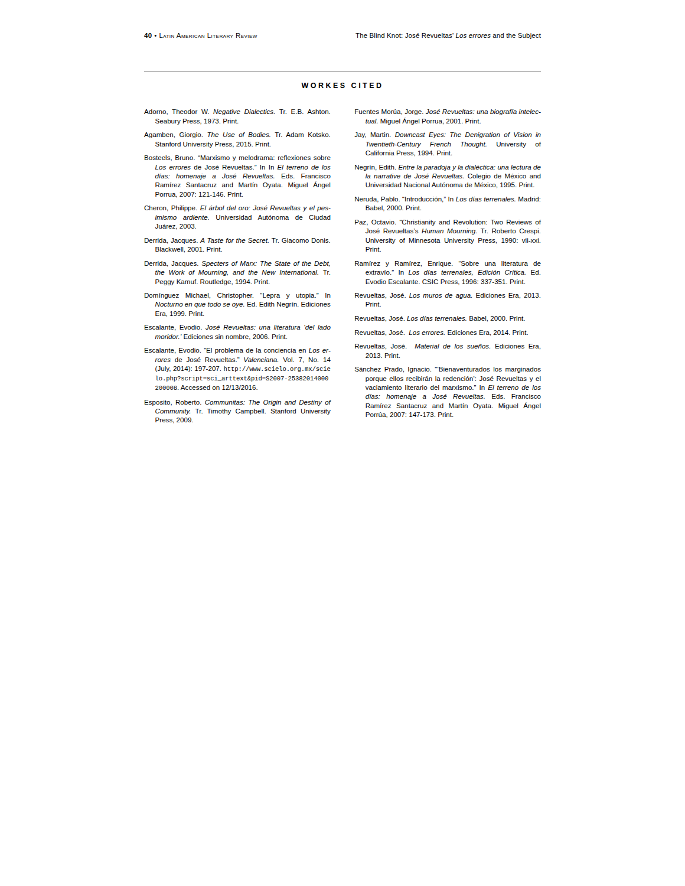40•Latin American Literary Review
The Blind Knot: José Revueltas' Los errores and the Subject
Workes Cited
Adorno, Theodor W. Negative Dialectics. Tr. E.B. Ashton. Seabury Press, 1973. Print.
Agamben, Giorgio. The Use of Bodies. Tr. Adam Kotsko. Stanford University Press, 2015. Print.
Bosteels, Bruno. “Marxismo y melodrama: reflexiones sobre Los errores de José Revueltas.” In In El terreno de los días: homenaje a José Revueltas. Eds. Francisco Ramírez Santacruz and Martín Oyata. Miguel Ángel Porrua, 2007: 121-146. Print.
Cheron, Philippe. El árbol del oro: José Revueltas y el pesimismo ardiente. Universidad Autónoma de Ciudad Juárez, 2003.
Derrida, Jacques. A Taste for the Secret. Tr. Giacomo Donis. Blackwell, 2001. Print.
Derrida, Jacques. Specters of Marx: The State of the Debt, the Work of Mourning, and the New International. Tr. Peggy Kamuf. Routledge, 1994. Print.
Domínguez Michael, Christopher. “Lepra y utopia.” In Nocturno en que todo se oye. Ed. Edith Negrín. Ediciones Era, 1999. Print.
Escalante, Evodio. José Revueltas: una literatura ‘del lado moridor.’ Ediciones sin nombre, 2006. Print.
Escalante, Evodio. “El problema de la conciencia en Los errores de José Revueltas.” Valenciana. Vol. 7, No. 14 (July, 2014): 197-207. http://www.scielo.org.mx/scielo.php?script=sci_arttext&pid=S2007-25382014000200008. Accessed on 12/13/2016.
Esposito, Roberto. Communitas: The Origin and Destiny of Community. Tr. Timothy Campbell. Stanford University Press, 2009.
Fuentes Morúa, Jorge. José Revueltas: una biografía intelectual. Miguel Ángel Porrua, 2001. Print.
Jay, Martin. Downcast Eyes: The Denigration of Vision in Twentieth-Century French Thought. University of California Press, 1994. Print.
Negrín, Edith. Entre la paradoja y la dialéctica: una lectura de la narrative de José Revueltas. Colegio de México and Universidad Nacional Autónoma de México, 1995. Print.
Neruda, Pablo. “Introducción,” In Los días terrenales. Madrid: Babel, 2000. Print.
Paz, Octavio. “Christianity and Revolution: Two Reviews of José Revueltas’s Human Mourning. Tr. Roberto Crespi. University of Minnesota University Press, 1990: vii-xxi. Print.
Ramírez y Ramírez, Enrique. “Sobre una literatura de extravío.” In Los días terrenales, Edición Crítica. Ed. Evodio Escalante. CSIC Press, 1996: 337-351. Print.
Revueltas, José. Los muros de agua. Ediciones Era, 2013. Print.
Revueltas, José. Los días terrenales. Babel, 2000. Print.
Revueltas, José. Los errores. Ediciones Era, 2014. Print.
Revueltas, José. Material de los sueños. Ediciones Era, 2013. Print.
Sánchez Prado, Ignacio. “‘Bienaventurados los marginados porque ellos recibirán la redención’: José Revueltas y el vaciamiento literario del marxismo.” In El terreno de los días: homenaje a José Revueltas. Eds. Francisco Ramírez Santacruz and Martín Oyata. Miguel Ángel Porrúa, 2007: 147-173. Print.